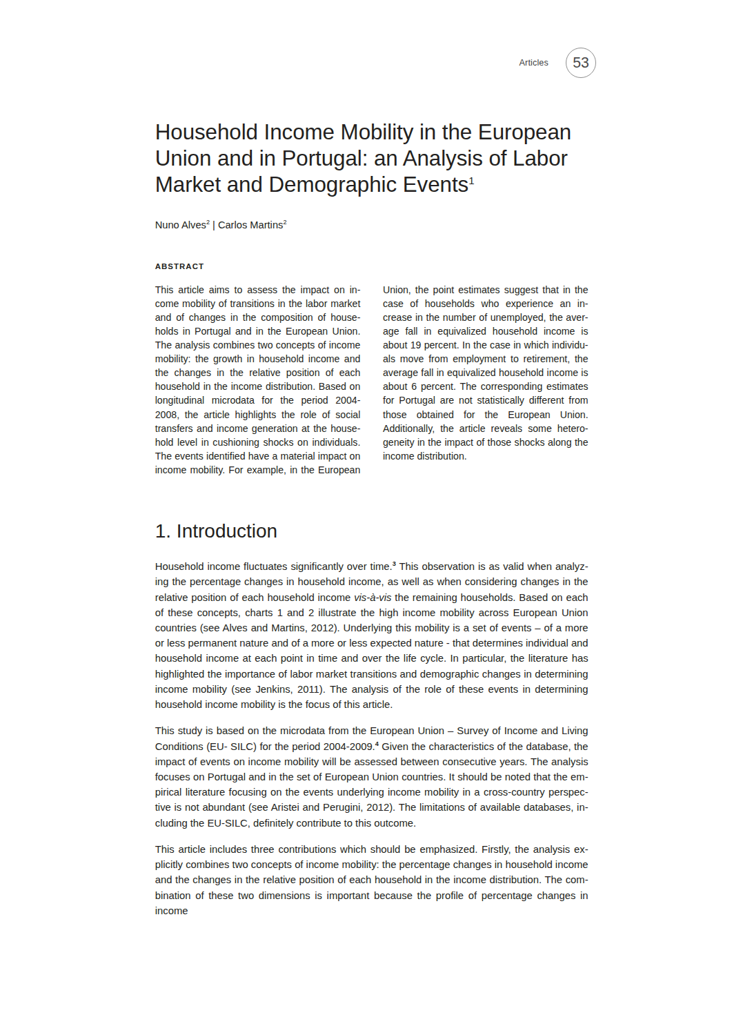Articles
53
Household Income Mobility in the European Union and in Portugal: an Analysis of Labor Market and Demographic Events1
Nuno Alves2 | Carlos Martins2
Abstract
This article aims to assess the impact on income mobility of transitions in the labor market and of changes in the composition of households in Portugal and in the European Union. The analysis combines two concepts of income mobility: the growth in household income and the changes in the relative position of each household in the income distribution. Based on longitudinal microdata for the period 2004-2008, the article highlights the role of social transfers and income generation at the household level in cushioning shocks on individuals. The events identified have a material impact on income mobility. For example, in the European Union, the point estimates suggest that in the case of households who experience an increase in the number of unemployed, the average fall in equivalized household income is about 19 percent. In the case in which individuals move from employment to retirement, the average fall in equivalized household income is about 6 percent. The corresponding estimates for Portugal are not statistically different from those obtained for the European Union. Additionally, the article reveals some heterogeneity in the impact of those shocks along the income distribution.
1. Introduction
Household income fluctuates significantly over time.3 This observation is as valid when analyzing the percentage changes in household income, as well as when considering changes in the relative position of each household income vis-à-vis the remaining households. Based on each of these concepts, charts 1 and 2 illustrate the high income mobility across European Union countries (see Alves and Martins, 2012). Underlying this mobility is a set of events – of a more or less permanent nature and of a more or less expected nature - that determines individual and household income at each point in time and over the life cycle. In particular, the literature has highlighted the importance of labor market transitions and demographic changes in determining income mobility (see Jenkins, 2011). The analysis of the role of these events in determining household income mobility is the focus of this article.
This study is based on the microdata from the European Union – Survey of Income and Living Conditions (EU- SILC) for the period 2004-2009.4 Given the characteristics of the database, the impact of events on income mobility will be assessed between consecutive years. The analysis focuses on Portugal and in the set of European Union countries. It should be noted that the empirical literature focusing on the events underlying income mobility in a cross-country perspective is not abundant (see Aristei and Perugini, 2012). The limitations of available databases, including the EU-SILC, definitely contribute to this outcome.
This article includes three contributions which should be emphasized. Firstly, the analysis explicitly combines two concepts of income mobility: the percentage changes in household income and the changes in the relative position of each household in the income distribution. The combination of these two dimensions is important because the profile of percentage changes in income